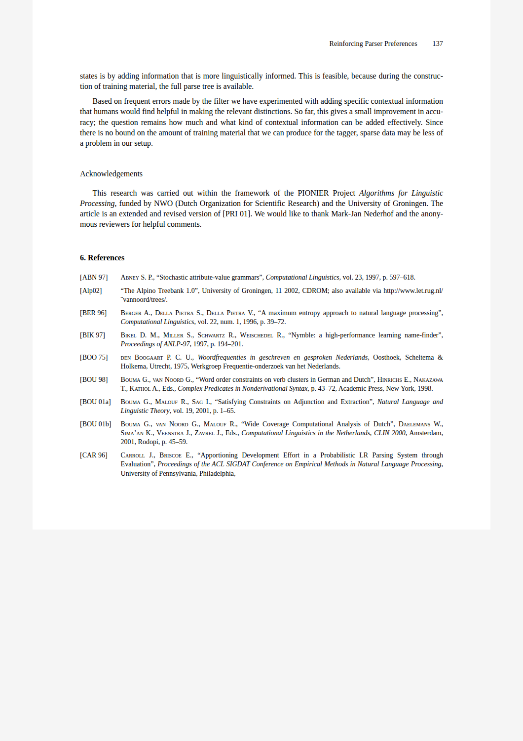Reinforcing Parser Preferences137
states is by adding information that is more linguistically informed. This is feasible, because during the construction of training material, the full parse tree is available.
Based on frequent errors made by the filter we have experimented with adding specific contextual information that humans would find helpful in making the relevant distinctions. So far, this gives a small improvement in accuracy; the question remains how much and what kind of contextual information can be added effectively. Since there is no bound on the amount of training material that we can produce for the tagger, sparse data may be less of a problem in our setup.
Acknowledgements
This research was carried out within the framework of the PIONIER Project Algorithms for Linguistic Processing, funded by NWO (Dutch Organization for Scientific Research) and the University of Groningen. The article is an extended and revised version of [PRI 01]. We would like to thank Mark-Jan Nederhof and the anonymous reviewers for helpful comments.
6. References
[ABN 97]
Abney S. P., “Stochastic attribute-value grammars”, Computational Linguistics, vol. 23, 1997, p. 597–618.
[Alp02]
“The Alpino Treebank 1.0”, University of Groningen, 11 2002, CDROM; also available via http://www.let.rug.nl/˜vannoord/trees/.
[BER 96]
Berger A., Della Pietra S., Della Pietra V., “A maximum entropy approach to natural language processing”, Computational Linguistics, vol. 22, num. 1, 1996, p. 39–72.
[BIK 97]
Bikel D. M., Miller S., Schwartz R., Weischedel R., “Nymble: a high-performance learning name-finder”, Proceedings of ANLP-97, 1997, p. 194–201.
[BOO 75]
den Boogaart P. C. U., Woordfrequenties in geschreven en gesproken Nederlands, Oosthoek, Scheltema & Holkema, Utrecht, 1975, Werkgroep Frequentie-onderzoek van het Nederlands.
[BOU 98]
Bouma G., van Noord G., “Word order constraints on verb clusters in German and Dutch”, Hinrichs E., Nakazawa T., Kathol A., Eds., Complex Predicates in Nonderivational Syntax, p. 43–72, Academic Press, New York, 1998.
[BOU 01a]
Bouma G., Malouf R., Sag I., “Satisfying Constraints on Adjunction and Extraction”, Natural Language and Linguistic Theory, vol. 19, 2001, p. 1–65.
[BOU 01b]
Bouma G., van Noord G., Malouf R., “Wide Coverage Computational Analysis of Dutch”, Daelemans W., Sima’an K., Veenstra J., Zavrel J., Eds., Computational Linguistics in the Netherlands, CLIN 2000, Amsterdam, 2001, Rodopi, p. 45–59.
[CAR 96]
Carroll J., Briscoe E., “Apportioning Development Effort in a Probabilistic LR Parsing System through Evaluation”, Proceedings of the ACL SIGDAT Conference on Empirical Methods in Natural Language Processing, University of Pennsylvania, Philadelphia,